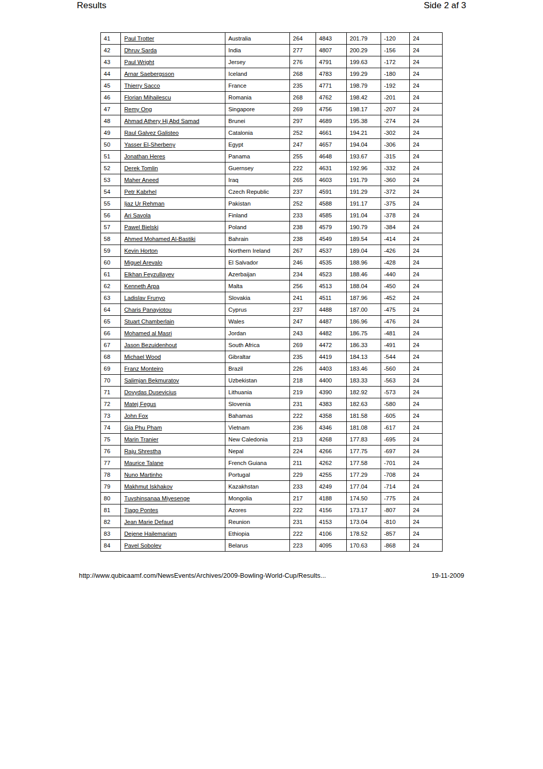Results Side 2 af 3
| 41 | Paul Trotter | Australia | 264 | 4843 | 201.79 | -120 | 24 |
| 42 | Dhruv Sarda | India | 277 | 4807 | 200.29 | -156 | 24 |
| 43 | Paul Wright | Jersey | 276 | 4791 | 199.63 | -172 | 24 |
| 44 | Arnar Saebergsson | Iceland | 268 | 4783 | 199.29 | -180 | 24 |
| 45 | Thierry Sacco | France | 235 | 4771 | 198.79 | -192 | 24 |
| 46 | Florian Mihailescu | Romania | 268 | 4762 | 198.42 | -201 | 24 |
| 47 | Remy Ong | Singapore | 269 | 4756 | 198.17 | -207 | 24 |
| 48 | Ahmad Athery Hj Abd Samad | Brunei | 297 | 4689 | 195.38 | -274 | 24 |
| 49 | Raul Galvez Galisteo | Catalonia | 252 | 4661 | 194.21 | -302 | 24 |
| 50 | Yasser El-Sherbeny | Egypt | 247 | 4657 | 194.04 | -306 | 24 |
| 51 | Jonathan Heres | Panama | 255 | 4648 | 193.67 | -315 | 24 |
| 52 | Derek Tomlin | Guernsey | 222 | 4631 | 192.96 | -332 | 24 |
| 53 | Maher Aneed | Iraq | 265 | 4603 | 191.79 | -360 | 24 |
| 54 | Petr Kabrhel | Czech Republic | 237 | 4591 | 191.29 | -372 | 24 |
| 55 | Ijaz Ur Rehman | Pakistan | 252 | 4588 | 191.17 | -375 | 24 |
| 56 | Ari Savola | Finland | 233 | 4585 | 191.04 | -378 | 24 |
| 57 | Pawel Bielski | Poland | 238 | 4579 | 190.79 | -384 | 24 |
| 58 | Ahmed Mohamed Al-Bastiki | Bahrain | 238 | 4549 | 189.54 | -414 | 24 |
| 59 | Kevin Horton | Northern Ireland | 267 | 4537 | 189.04 | -426 | 24 |
| 60 | Miguel Arevalo | El Salvador | 246 | 4535 | 188.96 | -428 | 24 |
| 61 | Elkhan Feyzullayev | Azerbaijan | 234 | 4523 | 188.46 | -440 | 24 |
| 62 | Kenneth Arpa | Malta | 256 | 4513 | 188.04 | -450 | 24 |
| 63 | Ladislav Frunyo | Slovakia | 241 | 4511 | 187.96 | -452 | 24 |
| 64 | Charis Panayiotou | Cyprus | 237 | 4488 | 187.00 | -475 | 24 |
| 65 | Stuart Chamberlain | Wales | 247 | 4487 | 186.96 | -476 | 24 |
| 66 | Mohamed al Masri | Jordan | 243 | 4482 | 186.75 | -481 | 24 |
| 67 | Jason Bezuidenhout | South Africa | 269 | 4472 | 186.33 | -491 | 24 |
| 68 | Michael Wood | Gibraltar | 235 | 4419 | 184.13 | -544 | 24 |
| 69 | Franz Monteiro | Brazil | 226 | 4403 | 183.46 | -560 | 24 |
| 70 | Salimjan Bekmuratov | Uzbekistan | 218 | 4400 | 183.33 | -563 | 24 |
| 71 | Dovydas Dusevicius | Lithuania | 219 | 4390 | 182.92 | -573 | 24 |
| 72 | Matej Fegus | Slovenia | 231 | 4383 | 182.63 | -580 | 24 |
| 73 | John Fox | Bahamas | 222 | 4358 | 181.58 | -605 | 24 |
| 74 | Gia Phu Pham | Vietnam | 236 | 4346 | 181.08 | -617 | 24 |
| 75 | Marin Tranier | New Caledonia | 213 | 4268 | 177.83 | -695 | 24 |
| 76 | Raju Shrestha | Nepal | 224 | 4266 | 177.75 | -697 | 24 |
| 77 | Maurice Talane | French Guiana | 211 | 4262 | 177.58 | -701 | 24 |
| 78 | Nuno Martinho | Portugal | 229 | 4255 | 177.29 | -708 | 24 |
| 79 | Makhmut Iskhakov | Kazakhstan | 233 | 4249 | 177.04 | -714 | 24 |
| 80 | Tuvshinsanaa Miyesenge | Mongolia | 217 | 4188 | 174.50 | -775 | 24 |
| 81 | Tiago Pontes | Azores | 222 | 4156 | 173.17 | -807 | 24 |
| 82 | Jean Marie Defaud | Reunion | 231 | 4153 | 173.04 | -810 | 24 |
| 83 | Dejene Hailemariam | Ethiopia | 222 | 4106 | 178.52 | -857 | 24 |
| 84 | Pavel Sobolev | Belarus | 223 | 4095 | 170.63 | -868 | 24 |
http://www.qubicaamf.com/NewsEvents/Archives/2009-Bowling-World-Cup/Results... 19-11-2009